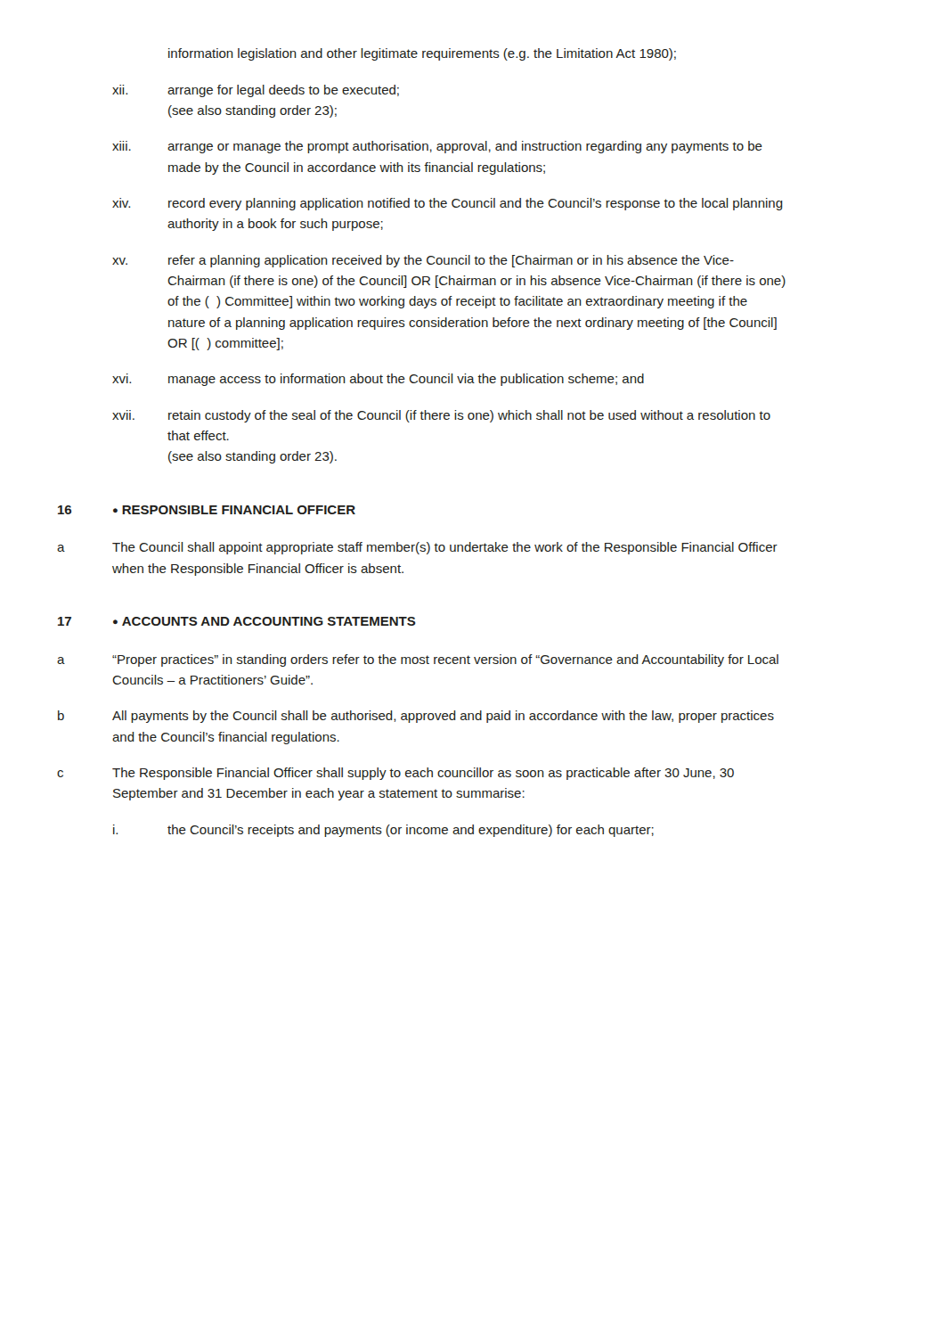information legislation and other legitimate requirements (e.g. the Limitation Act 1980);
xii. arrange for legal deeds to be executed;
(see also standing order 23);
xiii. arrange or manage the prompt authorisation, approval, and instruction regarding any payments to be made by the Council in accordance with its financial regulations;
xiv. record every planning application notified to the Council and the Council’s response to the local planning authority in a book for such purpose;
xv. refer a planning application received by the Council to the [Chairman or in his absence the Vice-Chairman (if there is one) of the Council] OR [Chairman or in his absence Vice-Chairman (if there is one) of the ( ) Committee] within two working days of receipt to facilitate an extraordinary meeting if the nature of a planning application requires consideration before the next ordinary meeting of [the Council] OR [( ) committee];
xvi. manage access to information about the Council via the publication scheme; and
xvii. retain custody of the seal of the Council (if there is one) which shall not be used without a resolution to that effect.
(see also standing order 23).
16 Responsible Financial Officer
a The Council shall appoint appropriate staff member(s) to undertake the work of the Responsible Financial Officer when the Responsible Financial Officer is absent.
17 Accounts and Accounting Statements
a “Proper practices” in standing orders refer to the most recent version of “Governance and Accountability for Local Councils – a Practitioners’ Guide”.
b All payments by the Council shall be authorised, approved and paid in accordance with the law, proper practices and the Council’s financial regulations.
c The Responsible Financial Officer shall supply to each councillor as soon as practicable after 30 June, 30 September and 31 December in each year a statement to summarise:
i. the Council’s receipts and payments (or income and expenditure) for each quarter;